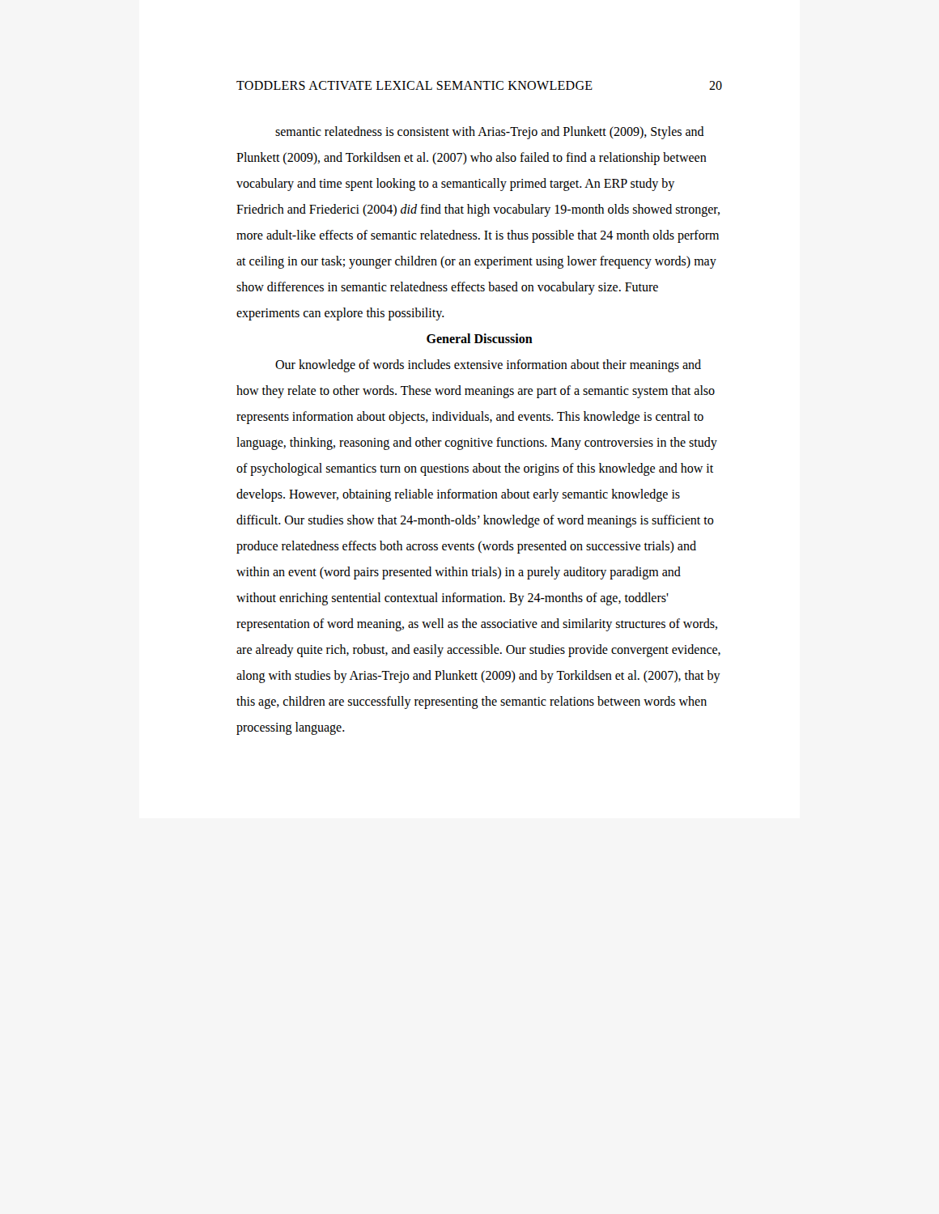Toddlers Activate Lexical Semantic Knowledge 20
semantic relatedness is consistent with Arias-Trejo and Plunkett (2009), Styles and Plunkett (2009), and Torkildsen et al. (2007) who also failed to find a relationship between vocabulary and time spent looking to a semantically primed target. An ERP study by Friedrich and Friederici (2004) did find that high vocabulary 19-month olds showed stronger, more adult-like effects of semantic relatedness. It is thus possible that 24 month olds perform at ceiling in our task; younger children (or an experiment using lower frequency words) may show differences in semantic relatedness effects based on vocabulary size. Future experiments can explore this possibility.
General Discussion
Our knowledge of words includes extensive information about their meanings and how they relate to other words. These word meanings are part of a semantic system that also represents information about objects, individuals, and events. This knowledge is central to language, thinking, reasoning and other cognitive functions. Many controversies in the study of psychological semantics turn on questions about the origins of this knowledge and how it develops. However, obtaining reliable information about early semantic knowledge is difficult. Our studies show that 24-month-olds’ knowledge of word meanings is sufficient to produce relatedness effects both across events (words presented on successive trials) and within an event (word pairs presented within trials) in a purely auditory paradigm and without enriching sentential contextual information. By 24-months of age, toddlers' representation of word meaning, as well as the associative and similarity structures of words, are already quite rich, robust, and easily accessible. Our studies provide convergent evidence, along with studies by Arias-Trejo and Plunkett (2009) and by Torkildsen et al. (2007), that by this age, children are successfully representing the semantic relations between words when processing language.